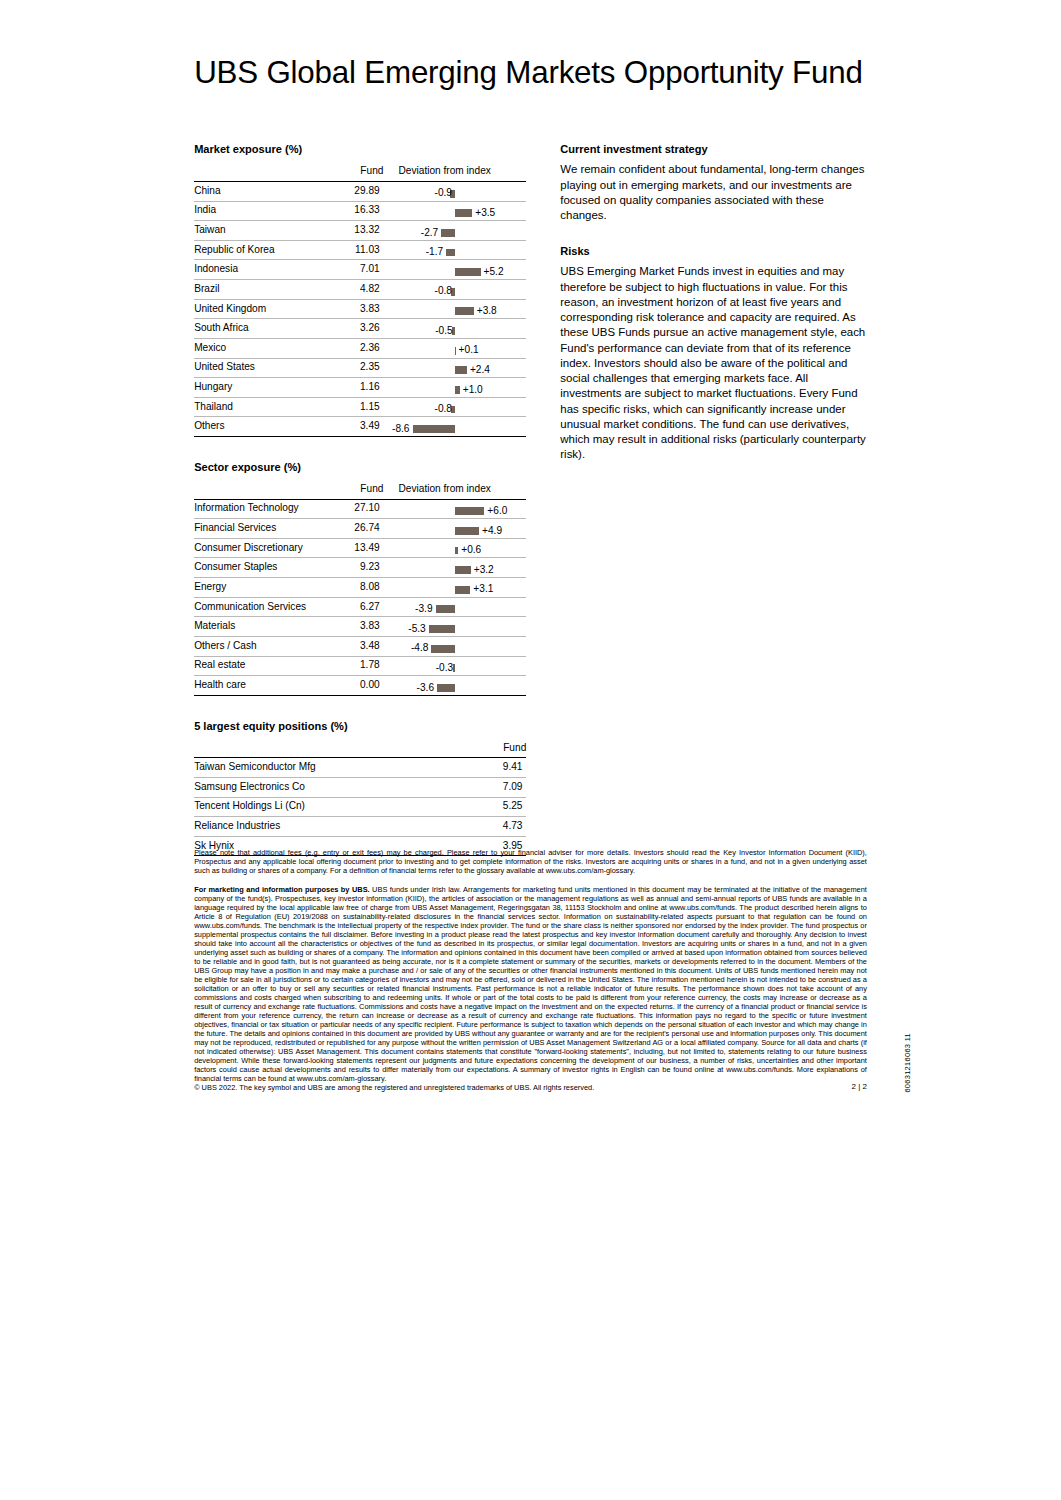UBS Global Emerging Markets Opportunity Fund
Market exposure (%)
| | Fund | Deviation from index |
| --- | --- | --- |
| China | 29.89 | -0.9 |
| India | 16.33 | +3.5 |
| Taiwan | 13.32 | -2.7 |
| Republic of Korea | 11.03 | -1.7 |
| Indonesia | 7.01 | +5.2 |
| Brazil | 4.82 | -0.8 |
| United Kingdom | 3.83 | +3.8 |
| South Africa | 3.26 | -0.5 |
| Mexico | 2.36 | +0.1 |
| United States | 2.35 | +2.4 |
| Hungary | 1.16 | +1.0 |
| Thailand | 1.15 | -0.8 |
| Others | 3.49 | -8.6 |
Sector exposure (%)
| | Fund | Deviation from index |
| --- | --- | --- |
| Information Technology | 27.10 | +6.0 |
| Financial Services | 26.74 | +4.9 |
| Consumer Discretionary | 13.49 | +0.6 |
| Consumer Staples | 9.23 | +3.2 |
| Energy | 8.08 | +3.1 |
| Communication Services | 6.27 | -3.9 |
| Materials | 3.83 | -5.3 |
| Others / Cash | 3.48 | -4.8 |
| Real estate | 1.78 | -0.3 |
| Health care | 0.00 | -3.6 |
5 largest equity positions (%)
| | Fund |
| --- | --- |
| Taiwan Semiconductor Mfg | 9.41 |
| Samsung Electronics Co | 7.09 |
| Tencent Holdings Li (Cn) | 5.25 |
| Reliance Industries | 4.73 |
| Sk Hynix | 3.95 |
Current investment strategy
We remain confident about fundamental, long-term changes playing out in emerging markets, and our investments are focused on quality companies associated with these changes.
Risks
UBS Emerging Market Funds invest in equities and may therefore be subject to high fluctuations in value. For this reason, an investment horizon of at least five years and corresponding risk tolerance and capacity are required. As these UBS Funds pursue an active management style, each Fund's performance can deviate from that of its reference index. Investors should also be aware of the political and social challenges that emerging markets face. All investments are subject to market fluctuations. Every Fund has specific risks, which can significantly increase under unusual market conditions. The fund can use derivatives, which may result in additional risks (particularly counterparty risk).
Please note that additional fees (e.g. entry or exit fees) may be charged. Please refer to your financial adviser for more details. Investors should read the Key Investor Information Document (KIID), Prospectus and any applicable local offering document prior to investing and to get complete information of the risks. Investors are acquiring units or shares in a fund, and not in a given underlying asset such as building or shares of a company. For a definition of financial terms refer to the glossary available at www.ubs.com/am-glossary.
For marketing and information purposes by UBS. UBS funds under Irish law. Arrangements for marketing fund units mentioned in this document may be terminated at the initiative of the management company of the fund(s). Prospectuses, key investor information (KIID), the articles of association or the management regulations as well as annual and semi-annual reports of UBS funds are available in a language required by the local applicable law free of charge from UBS Asset Management, Regeringsgatan 38, 11153 Stockholm and online at www.ubs.com/funds. The product described herein aligns to Article 8 of Regulation (EU) 2019/2088 on sustainability-related disclosures in the financial services sector. Information on sustainability-related aspects pursuant to that regulation can be found on www.ubs.com/funds. The benchmark is the intellectual property of the respective index provider. The fund or the share class is neither sponsored nor endorsed by the index provider. The fund prospectus or supplemental prospectus contains the full disclaimer. Before investing in a product please read the latest prospectus and key investor information document carefully and thoroughly. Any decision to invest should take into account all the characteristics or objectives of the fund as described in its prospectus, or similar legal documentation. Investors are acquiring units or shares in a fund, and not in a given underlying asset such as building or shares of a company. The information and opinions contained in this document have been compiled or arrived at based upon information obtained from sources believed to be reliable and in good faith, but is not guaranteed as being accurate, nor is it a complete statement or summary of the securities, markets or developments referred to in the document. Members of the UBS Group may have a position in and may make a purchase and / or sale of any of the securities or other financial instruments mentioned in this document. Units of UBS funds mentioned herein may not be eligible for sale in all jurisdictions or to certain categories of investors and may not be offered, sold or delivered in the United States. The information mentioned herein is not intended to be construed as a solicitation or an offer to buy or sell any securities or related financial instruments. Past performance is not a reliable indicator of future results. The performance shown does not take account of any commissions and costs charged when subscribing to and redeeming units. If whole or part of the total costs to be paid is different from your reference currency, the costs may increase or decrease as a result of currency and exchange rate fluctuations. Commissions and costs have a negative impact on the investment and on the expected returns. If the currency of a financial product or financial service is different from your reference currency, the return can increase or decrease as a result of currency and exchange rate fluctuations. This information pays no regard to the specific or future investment objectives, financial or tax situation or particular needs of any specific recipient. Future performance is subject to taxation which depends on the personal situation of each investor and which may change in the future. The details and opinions contained in this document are provided by UBS without any guarantee or warranty and are for the recipient's personal use and information purposes only. This document may not be reproduced, redistributed or republished for any purpose without the written permission of UBS Asset Management Switzerland AG or a local affiliated company. Source for all data and charts (if not indicated otherwise): UBS Asset Management. This document contains statements that constitute "forward-looking statements", including, but not limited to, statements relating to our future business development. While these forward-looking statements represent our judgments and future expectations concerning the development of our business, a number of risks, uncertainties and other important factors could cause actual developments and results to differ materially from our expectations. A summary of investor rights in English can be found online at www.ubs.com/funds. More explanations of financial terms can be found at www.ubs.com/am-glossary.
© UBS 2022. The key symbol and UBS are among the registered and unregistered trademarks of UBS. All rights reserved.
2 | 2
60631216063 11